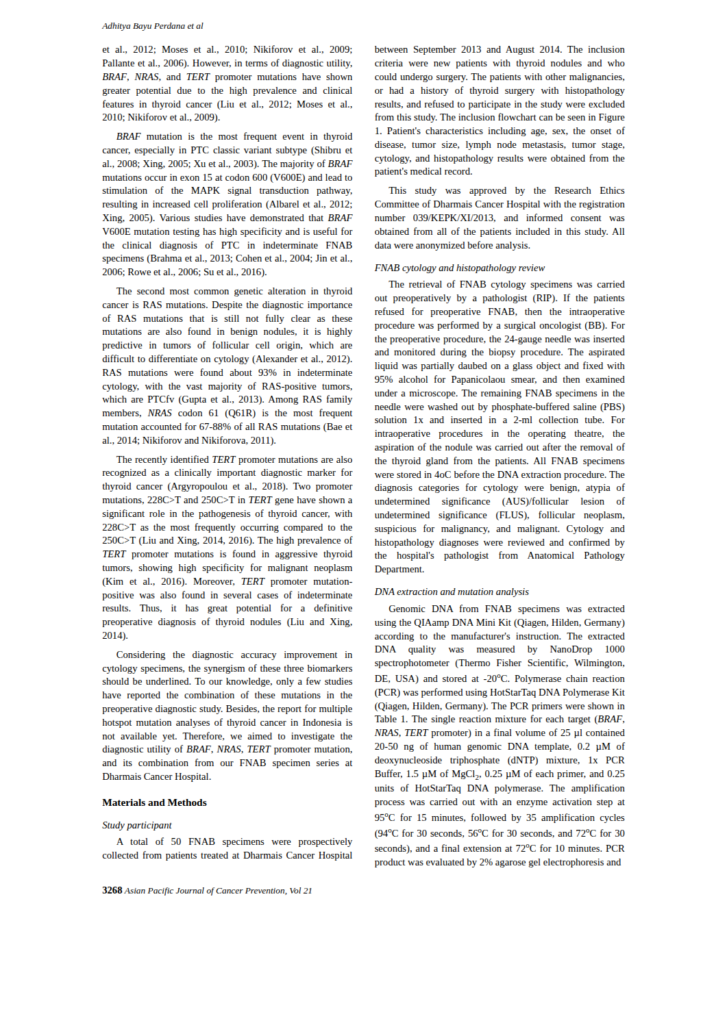Adhitya Bayu Perdana et al
et al., 2012; Moses et al., 2010; Nikiforov et al., 2009; Pallante et al., 2006). However, in terms of diagnostic utility, BRAF, NRAS, and TERT promoter mutations have shown greater potential due to the high prevalence and clinical features in thyroid cancer (Liu et al., 2012; Moses et al., 2010; Nikiforov et al., 2009).
BRAF mutation is the most frequent event in thyroid cancer, especially in PTC classic variant subtype (Shibru et al., 2008; Xing, 2005; Xu et al., 2003). The majority of BRAF mutations occur in exon 15 at codon 600 (V600E) and lead to stimulation of the MAPK signal transduction pathway, resulting in increased cell proliferation (Albarel et al., 2012; Xing, 2005). Various studies have demonstrated that BRAF V600E mutation testing has high specificity and is useful for the clinical diagnosis of PTC in indeterminate FNAB specimens (Brahma et al., 2013; Cohen et al., 2004; Jin et al., 2006; Rowe et al., 2006; Su et al., 2016).
The second most common genetic alteration in thyroid cancer is RAS mutations. Despite the diagnostic importance of RAS mutations that is still not fully clear as these mutations are also found in benign nodules, it is highly predictive in tumors of follicular cell origin, which are difficult to differentiate on cytology (Alexander et al., 2012). RAS mutations were found about 93% in indeterminate cytology, with the vast majority of RAS-positive tumors, which are PTCfv (Gupta et al., 2013). Among RAS family members, NRAS codon 61 (Q61R) is the most frequent mutation accounted for 67-88% of all RAS mutations (Bae et al., 2014; Nikiforov and Nikiforova, 2011).
The recently identified TERT promoter mutations are also recognized as a clinically important diagnostic marker for thyroid cancer (Argyropoulou et al., 2018). Two promoter mutations, 228C>T and 250C>T in TERT gene have shown a significant role in the pathogenesis of thyroid cancer, with 228C>T as the most frequently occurring compared to the 250C>T (Liu and Xing, 2014, 2016). The high prevalence of TERT promoter mutations is found in aggressive thyroid tumors, showing high specificity for malignant neoplasm (Kim et al., 2016). Moreover, TERT promoter mutation-positive was also found in several cases of indeterminate results. Thus, it has great potential for a definitive preoperative diagnosis of thyroid nodules (Liu and Xing, 2014).
Considering the diagnostic accuracy improvement in cytology specimens, the synergism of these three biomarkers should be underlined. To our knowledge, only a few studies have reported the combination of these mutations in the preoperative diagnostic study. Besides, the report for multiple hotspot mutation analyses of thyroid cancer in Indonesia is not available yet. Therefore, we aimed to investigate the diagnostic utility of BRAF, NRAS, TERT promoter mutation, and its combination from our FNAB specimen series at Dharmais Cancer Hospital.
Materials and Methods
Study participant
A total of 50 FNAB specimens were prospectively collected from patients treated at Dharmais Cancer Hospital between September 2013 and August 2014. The inclusion criteria were new patients with thyroid nodules and who could undergo surgery. The patients with other malignancies, or had a history of thyroid surgery with histopathology results, and refused to participate in the study were excluded from this study. The inclusion flowchart can be seen in Figure 1. Patient's characteristics including age, sex, the onset of disease, tumor size, lymph node metastasis, tumor stage, cytology, and histopathology results were obtained from the patient's medical record.
This study was approved by the Research Ethics Committee of Dharmais Cancer Hospital with the registration number 039/KEPK/XI/2013, and informed consent was obtained from all of the patients included in this study. All data were anonymized before analysis.
FNAB cytology and histopathology review
The retrieval of FNAB cytology specimens was carried out preoperatively by a pathologist (RIP). If the patients refused for preoperative FNAB, then the intraoperative procedure was performed by a surgical oncologist (BB). For the preoperative procedure, the 24-gauge needle was inserted and monitored during the biopsy procedure. The aspirated liquid was partially daubed on a glass object and fixed with 95% alcohol for Papanicolaou smear, and then examined under a microscope. The remaining FNAB specimens in the needle were washed out by phosphate-buffered saline (PBS) solution 1x and inserted in a 2-ml collection tube. For intraoperative procedures in the operating theatre, the aspiration of the nodule was carried out after the removal of the thyroid gland from the patients. All FNAB specimens were stored in 4oC before the DNA extraction procedure. The diagnosis categories for cytology were benign, atypia of undetermined significance (AUS)/follicular lesion of undetermined significance (FLUS), follicular neoplasm, suspicious for malignancy, and malignant. Cytology and histopathology diagnoses were reviewed and confirmed by the hospital's pathologist from Anatomical Pathology Department.
DNA extraction and mutation analysis
Genomic DNA from FNAB specimens was extracted using the QIAamp DNA Mini Kit (Qiagen, Hilden, Germany) according to the manufacturer's instruction. The extracted DNA quality was measured by NanoDrop 1000 spectrophotometer (Thermo Fisher Scientific, Wilmington, DE, USA) and stored at -20oC. Polymerase chain reaction (PCR) was performed using HotStarTaq DNA Polymerase Kit (Qiagen, Hilden, Germany). The PCR primers were shown in Table 1. The single reaction mixture for each target (BRAF, NRAS, TERT promoter) in a final volume of 25 µl contained 20-50 ng of human genomic DNA template, 0.2 µM of deoxynucleoside triphosphate (dNTP) mixture, 1x PCR Buffer, 1.5 µM of MgCl2, 0.25 µM of each primer, and 0.25 units of HotStarTaq DNA polymerase. The amplification process was carried out with an enzyme activation step at 95oC for 15 minutes, followed by 35 amplification cycles (94oC for 30 seconds, 56oC for 30 seconds, and 72oC for 30 seconds), and a final extension at 72oC for 10 minutes. PCR product was evaluated by 2% agarose gel electrophoresis and
3268 Asian Pacific Journal of Cancer Prevention, Vol 21